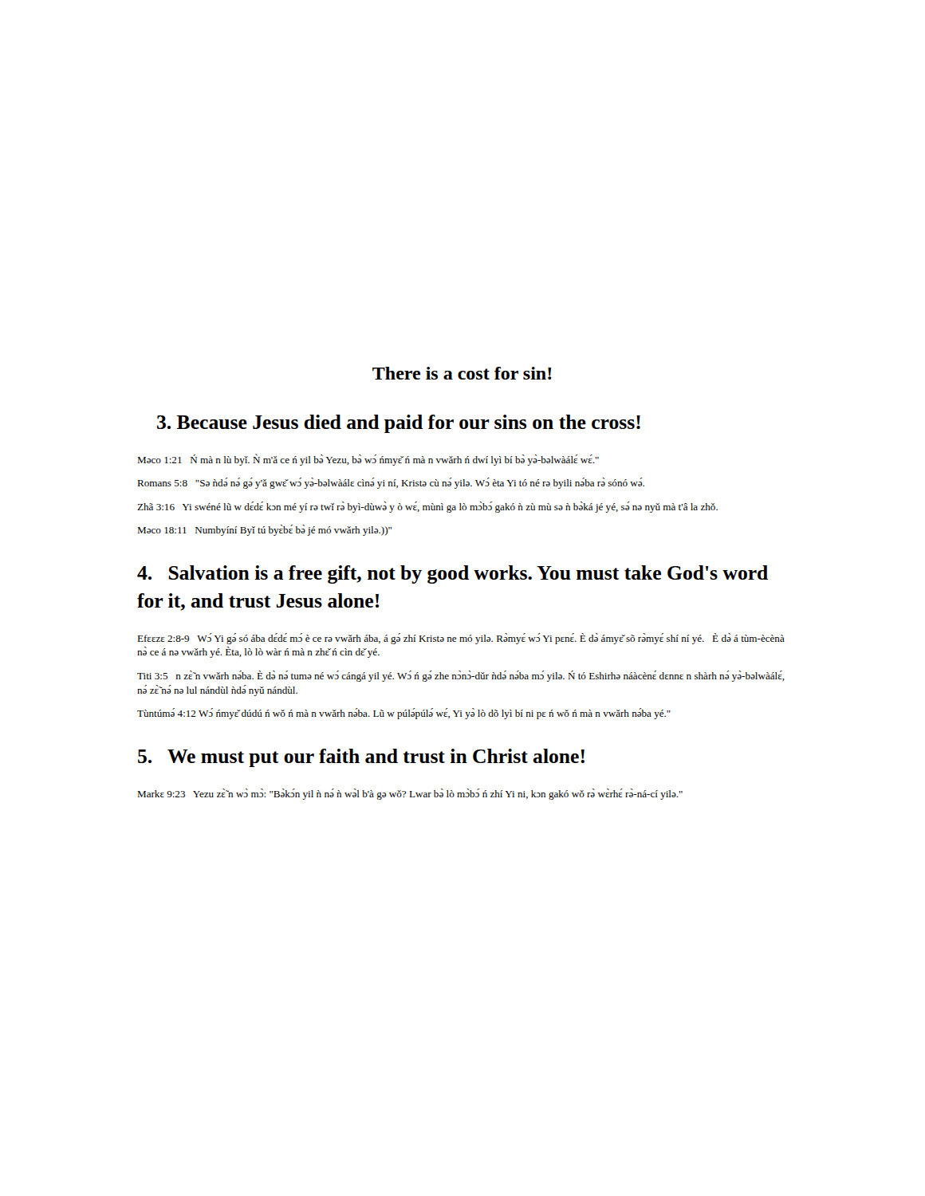There is a cost for sin!
3. Because Jesus died and paid for our sins on the cross!
Məco 1:21 Ń mà n lù byǐ. Ǹ m'ǎ ce ń yil bə̀ Yezu, bə̀ wɔ́ ńmyɛ̌ ń mà n vwǎrh ń dwí lyì bí bə̀ yə̀-bəlwàálɛ́ wɛ́."
Romans 5:8 "Sə ǹdə́ nə́ gə́ y'ǎ gwɛ̌ wɔ́ yə̀-bəlwàálɛ cìnə́ yi ní, Kristə cù nə́ yilə. Wɔ́ èta Yi tó né rə byili nə́ba rə̀ sónó wə́.
Zhã 3:16 Yi swéné lũ w dɛ́dɛ́ kɔn mé yí rə twǐ rə̀ byì-dùwə̀ y ò wɛ́, mùnì ga lò mɔ̀bɔ́ gakó ǹ zù mù sə ǹ bə̀ká jé yé, sə́ nə nyǔ mà t'â la zhǒ.
Məco 18:11 Numbyíní Byǐ tú byɛ̀bɛ́ bə̀ jé mó vwǎrh yilə.))"
4. Salvation is a free gift, not by good works. You must take God's word for it, and trust Jesus alone!
Efɛɛzɛ 2:8-9 Wɔ́ Yi gə́ só ába dɛ́dɛ́ mɔ́ è ce rə vwǎrh ába, á gə́ zhí Kristə ne mó yilə. Rə̀myɛ́ wɔ́ Yi pɛnɛ́. È də̀ ámyɛ̌ sõ rə̀myɛ́ shí ní yé. È də̀ á tùm-ècènà nə̀ ce á nə vwǎrh yé. Èta, lò lò wàr ń mà n zhɛ̌ ń cìn dɛ̌ yé.
Titi 3:5 n zɛ̀̃ n vwǎrh nə́ba. È də̀ nə́ tumə né wɔ́ cángá yil yé. Wɔ́ ń gə́ zhe nɔ̀nɔ̀-dǔr ǹdə́ nə́ba mɔ́ yilə. Ń tó Eshirhə náàcènɛ́ dɛnnɛ n shàrh nə́ yə̀-bəlwàálɛ́, nə́ zɛ̀̃ nə́ nə lul nándùl ǹdə́ nyǔ nándùl.
Tùntúmə́ 4:12 Wɔ́ ńmyɛ̌ dúdú ń wǒ ń mà n vwǎrh nə́ba. Lũ w púlə́púlə́ wɛ́, Yi yə̀ lò dõ lyì bí ni pɛ ń wǒ ń mà n vwǎrh nə́ba yé."
5. We must put our faith and trust in Christ alone!
Markɛ 9:23 Yezu zɛ̀̃ n wɔ̀ mɔ̀: "Bə̀kɔ́n yil ǹ nə́ ǹ wə̀l b'à gə wǒ? Lwar bə̀ lò mɔ̀bɔ́ ń zhí Yi ni, kɔn gakó wǒ rə̀ wɛ̀rhɛ́ rə̀-ná-cí yilə."